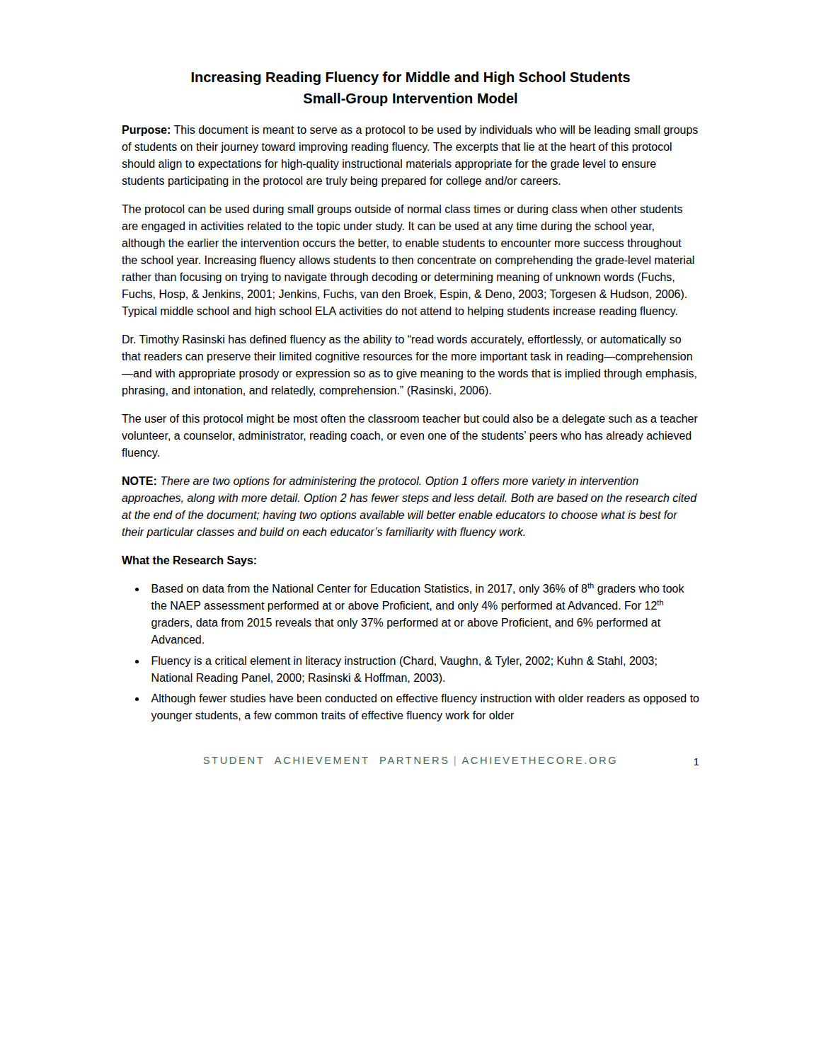Increasing Reading Fluency for Middle and High School Students
Small-Group Intervention Model
Purpose: This document is meant to serve as a protocol to be used by individuals who will be leading small groups of students on their journey toward improving reading fluency. The excerpts that lie at the heart of this protocol should align to expectations for high-quality instructional materials appropriate for the grade level to ensure students participating in the protocol are truly being prepared for college and/or careers.
The protocol can be used during small groups outside of normal class times or during class when other students are engaged in activities related to the topic under study. It can be used at any time during the school year, although the earlier the intervention occurs the better, to enable students to encounter more success throughout the school year. Increasing fluency allows students to then concentrate on comprehending the grade-level material rather than focusing on trying to navigate through decoding or determining meaning of unknown words (Fuchs, Fuchs, Hosp, & Jenkins, 2001; Jenkins, Fuchs, van den Broek, Espin, & Deno, 2003; Torgesen & Hudson, 2006). Typical middle school and high school ELA activities do not attend to helping students increase reading fluency.
Dr. Timothy Rasinski has defined fluency as the ability to “read words accurately, effortlessly, or automatically so that readers can preserve their limited cognitive resources for the more important task in reading—comprehension—and with appropriate prosody or expression so as to give meaning to the words that is implied through emphasis, phrasing, and intonation, and relatedly, comprehension.” (Rasinski, 2006).
The user of this protocol might be most often the classroom teacher but could also be a delegate such as a teacher volunteer, a counselor, administrator, reading coach, or even one of the students’ peers who has already achieved fluency.
NOTE: There are two options for administering the protocol. Option 1 offers more variety in intervention approaches, along with more detail. Option 2 has fewer steps and less detail. Both are based on the research cited at the end of the document; having two options available will better enable educators to choose what is best for their particular classes and build on each educator’s familiarity with fluency work.
What the Research Says:
Based on data from the National Center for Education Statistics, in 2017, only 36% of 8th graders who took the NAEP assessment performed at or above Proficient, and only 4% performed at Advanced. For 12th graders, data from 2015 reveals that only 37% performed at or above Proficient, and 6% performed at Advanced.
Fluency is a critical element in literacy instruction (Chard, Vaughn, & Tyler, 2002; Kuhn & Stahl, 2003; National Reading Panel, 2000; Rasinski & Hoffman, 2003).
Although fewer studies have been conducted on effective fluency instruction with older readers as opposed to younger students, a few common traits of effective fluency work for older
STUDENT ACHIEVEMENT PARTNERS|ACHIEVETHECORE.ORG 1